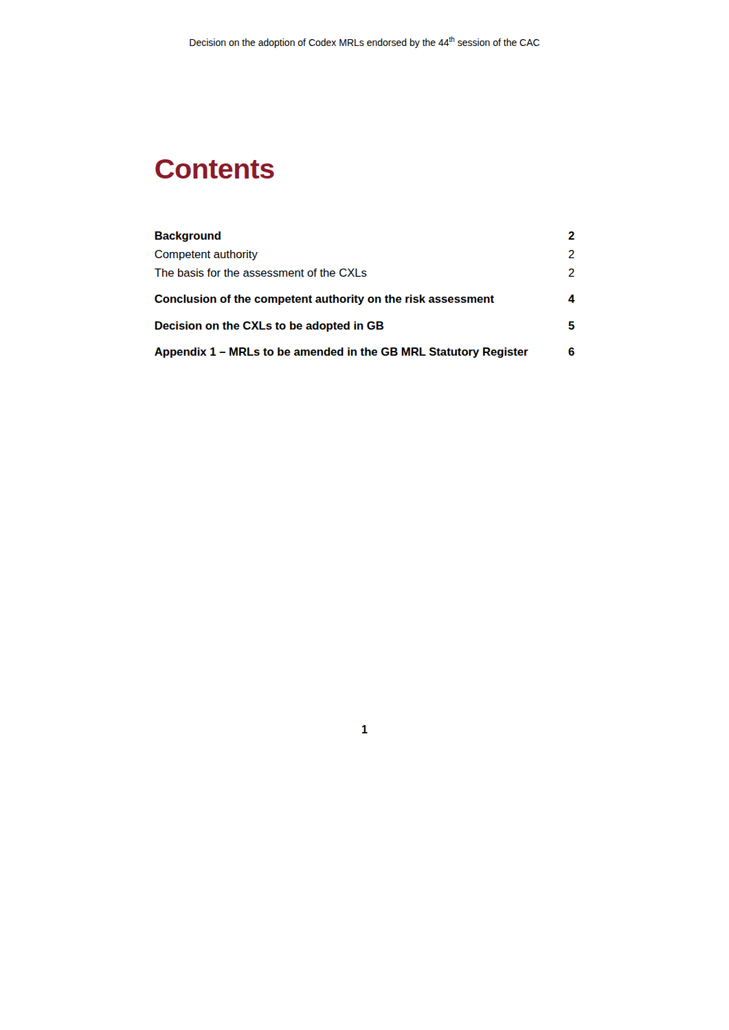Decision on the adoption of Codex MRLs endorsed by the 44th session of the CAC
Contents
| Background | 2 |
| Competent authority | 2 |
| The basis for the assessment of the CXLs | 2 |
| Conclusion of the competent authority on the risk assessment | 4 |
| Decision on the CXLs to be adopted in GB | 5 |
| Appendix 1 – MRLs to be amended in the GB MRL Statutory Register | 6 |
1